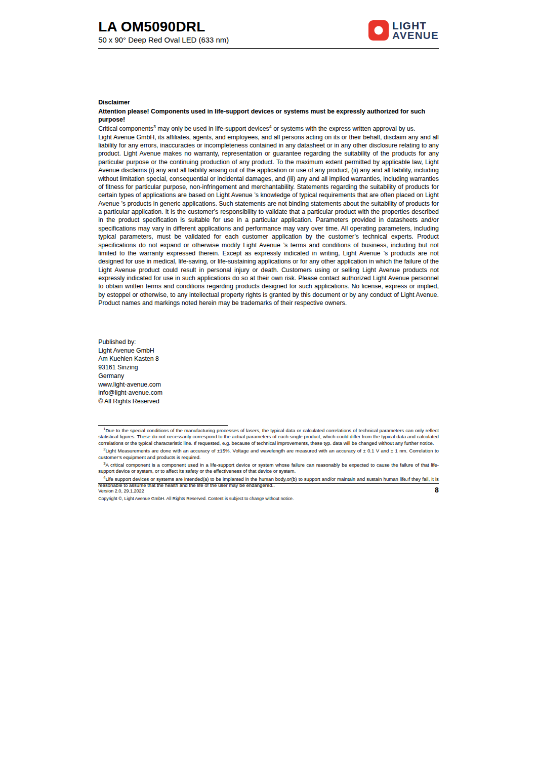LA OM5090DRL
50 x 90° Deep Red Oval LED (633 nm)
LIGHT AVENUE
Disclaimer
Attention please! Components used in life-support devices or systems must be expressly authorized for such purpose!
Critical components3 may only be used in life-support devices4 or systems with the express written approval by us.
Light Avenue GmbH, its affiliates, agents, and employees, and all persons acting on its or their behalf, disclaim any and all liability for any errors, inaccuracies or incompleteness contained in any datasheet or in any other disclosure relating to any product. Light Avenue makes no warranty, representation or guarantee regarding the suitability of the products for any particular purpose or the continuing production of any product. To the maximum extent permitted by applicable law, Light Avenue disclaims (i) any and all liability arising out of the application or use of any product, (ii) any and all liability, including without limitation special, consequential or incidental damages, and (iii) any and all implied warranties, including warranties of fitness for particular purpose, non-infringement and merchantability. Statements regarding the suitability of products for certain types of applications are based on Light Avenue ’s knowledge of typical requirements that are often placed on Light Avenue ’s products in generic applications. Such statements are not binding statements about the suitability of products for a particular application. It is the customer’s responsibility to validate that a particular product with the properties described in the product specification is suitable for use in a particular application. Parameters provided in datasheets and/or specifications may vary in different applications and performance may vary over time. All operating parameters, including typical parameters, must be validated for each customer application by the customer’s technical experts. Product specifications do not expand or otherwise modify Light Avenue ’s terms and conditions of business, including but not limited to the warranty expressed therein. Except as expressly indicated in writing, Light Avenue ’s products are not designed for use in medical, life-saving, or life-sustaining applications or for any other application in which the failure of the Light Avenue product could result in personal injury or death. Customers using or selling Light Avenue products not expressly indicated for use in such applications do so at their own risk. Please contact authorized Light Avenue personnel to obtain written terms and conditions regarding products designed for such applications. No license, express or implied, by estoppel or otherwise, to any intellectual property rights is granted by this document or by any conduct of Light Avenue. Product names and markings noted herein may be trademarks of their respective owners.
Published by:
Light Avenue GmbH
Am Kuehlen Kasten 8
93161 Sinzing
Germany
www.light-avenue.com
info@light-avenue.com
© All Rights Reserved
1Due to the special conditions of the manufacturing processes of lasers, the typical data or calculated correlations of technical parameters can only reflect statistical figures. These do not necessarily correspond to the actual parameters of each single product, which could differ from the typical data and calculated correlations or the typical characteristic line. If requested, e.g. because of technical improvements, these typ. data will be changed without any further notice.
2Light Measurements are done with an accuracy of ±15%. Voltage and wavelength are measured with an accuracy of ± 0.1 V and ± 1 nm. Correlation to customer’s equipment and products is required.
3A critical component is a component used in a life-support device or system whose failure can reasonably be expected to cause the failure of that life-support device or system, or to affect its safety or the effectiveness of that device or system.
4Life support devices or systems are intended(a) to be implanted in the human body,or(b) to support and/or maintain and sustain human life.If they fail, it is reasonable to assume that the health and the life of the user may be endangered..
Version 2.0, 29.1.2022 8
Copyright ©, Light Avenue GmbH. All Rights Reserved. Content is subject to change without notice.